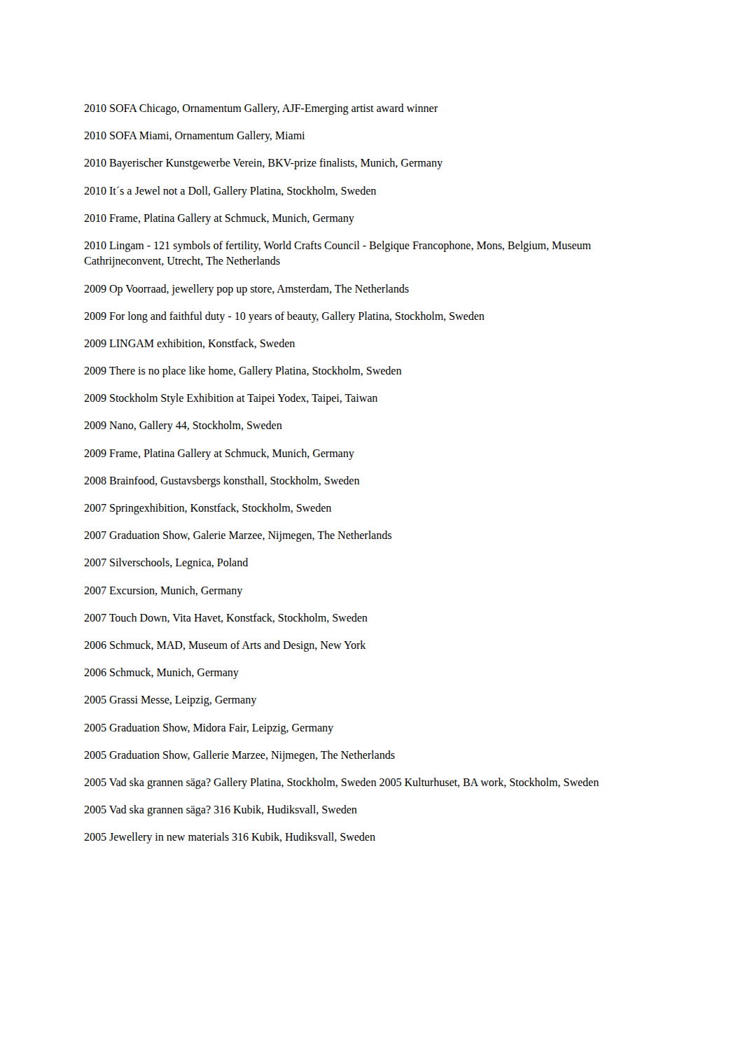2010 SOFA Chicago, Ornamentum Gallery, AJF-Emerging artist award winner
2010 SOFA Miami, Ornamentum Gallery, Miami
2010 Bayerischer Kunstgewerbe Verein, BKV-prize finalists, Munich, Germany
2010 It´s a Jewel not a Doll, Gallery Platina, Stockholm, Sweden
2010 Frame, Platina Gallery at Schmuck, Munich, Germany
2010 Lingam - 121 symbols of fertility, World Crafts Council - Belgique Francophone, Mons, Belgium, Museum Cathrijneconvent, Utrecht, The Netherlands
2009 Op Voorraad, jewellery pop up store, Amsterdam, The Netherlands
2009 For long and faithful duty - 10 years of beauty, Gallery Platina, Stockholm, Sweden
2009 LINGAM exhibition, Konstfack, Sweden
2009 There is no place like home, Gallery Platina, Stockholm, Sweden
2009 Stockholm Style Exhibition at Taipei Yodex, Taipei, Taiwan
2009 Nano, Gallery 44, Stockholm, Sweden
2009 Frame, Platina Gallery at Schmuck, Munich, Germany
2008 Brainfood, Gustavsbergs konsthall, Stockholm, Sweden
2007 Springexhibition, Konstfack, Stockholm, Sweden
2007 Graduation Show, Galerie Marzee, Nijmegen, The Netherlands
2007 Silverschools, Legnica, Poland
2007 Excursion, Munich, Germany
2007 Touch Down, Vita Havet, Konstfack, Stockholm, Sweden
2006 Schmuck, MAD, Museum of Arts and Design, New York
2006 Schmuck, Munich, Germany
2005 Grassi Messe, Leipzig, Germany
2005 Graduation Show, Midora Fair, Leipzig, Germany
2005 Graduation Show, Gallerie Marzee, Nijmegen, The Netherlands
2005 Vad ska grannen säga? Gallery Platina, Stockholm, Sweden 2005 Kulturhuset, BA work, Stockholm, Sweden
2005 Vad ska grannen säga? 316 Kubik, Hudiksvall, Sweden
2005 Jewellery in new materials 316 Kubik, Hudiksvall, Sweden